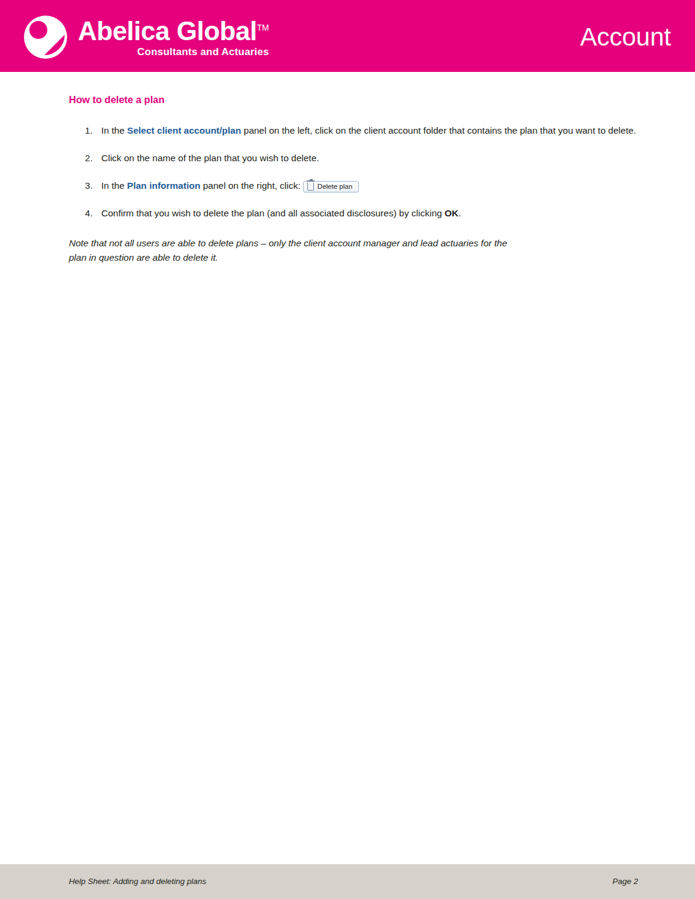Abelica GlobalTM
Consultants and Actuaries
Account
How to delete a plan
In the Select client account/plan panel on the left, click on the client account folder that contains the plan that you want to delete.
Click on the name of the plan that you wish to delete.
In the Plan information panel on the right, click: Delete plan
Confirm that you wish to delete the plan (and all associated disclosures) by clicking OK.
Note that not all users are able to delete plans – only the client account manager and lead actuaries for the plan in question are able to delete it.
Help Sheet: Adding and deleting plans
Page 2